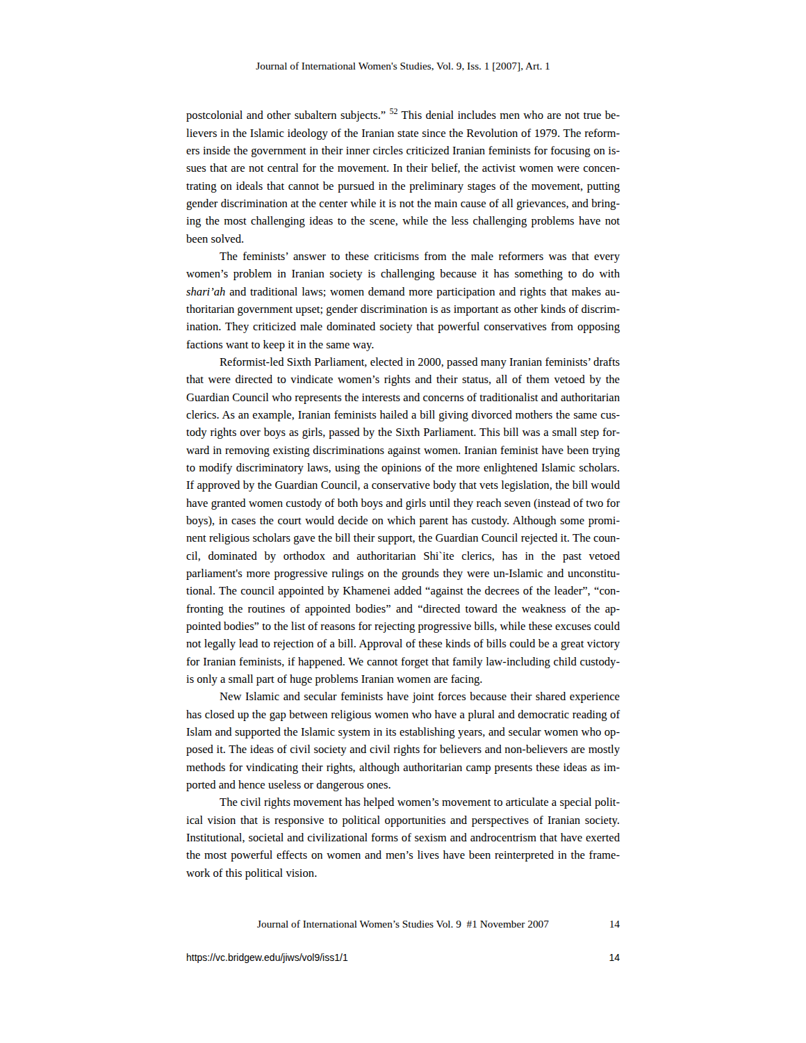Journal of International Women's Studies, Vol. 9, Iss. 1 [2007], Art. 1
postcolonial and other subaltern subjects.” 52 This denial includes men who are not true believers in the Islamic ideology of the Iranian state since the Revolution of 1979. The reformers inside the government in their inner circles criticized Iranian feminists for focusing on issues that are not central for the movement. In their belief, the activist women were concentrating on ideals that cannot be pursued in the preliminary stages of the movement, putting gender discrimination at the center while it is not the main cause of all grievances, and bringing the most challenging ideas to the scene, while the less challenging problems have not been solved.
The feminists’ answer to these criticisms from the male reformers was that every women’s problem in Iranian society is challenging because it has something to do with shari’ah and traditional laws; women demand more participation and rights that makes authoritarian government upset; gender discrimination is as important as other kinds of discrimination. They criticized male dominated society that powerful conservatives from opposing factions want to keep it in the same way.
Reformist-led Sixth Parliament, elected in 2000, passed many Iranian feminists’ drafts that were directed to vindicate women’s rights and their status, all of them vetoed by the Guardian Council who represents the interests and concerns of traditionalist and authoritarian clerics. As an example, Iranian feminists hailed a bill giving divorced mothers the same custody rights over boys as girls, passed by the Sixth Parliament. This bill was a small step forward in removing existing discriminations against women. Iranian feminist have been trying to modify discriminatory laws, using the opinions of the more enlightened Islamic scholars. If approved by the Guardian Council, a conservative body that vets legislation, the bill would have granted women custody of both boys and girls until they reach seven (instead of two for boys), in cases the court would decide on which parent has custody. Although some prominent religious scholars gave the bill their support, the Guardian Council rejected it. The council, dominated by orthodox and authoritarian Shi`ite clerics, has in the past vetoed parliament's more progressive rulings on the grounds they were un-Islamic and unconstitutional. The council appointed by Khamenei added “against the decrees of the leader”, “confronting the routines of appointed bodies” and “directed toward the weakness of the appointed bodies” to the list of reasons for rejecting progressive bills, while these excuses could not legally lead to rejection of a bill. Approval of these kinds of bills could be a great victory for Iranian feminists, if happened. We cannot forget that family law-including child custody-is only a small part of huge problems Iranian women are facing.
New Islamic and secular feminists have joint forces because their shared experience has closed up the gap between religious women who have a plural and democratic reading of Islam and supported the Islamic system in its establishing years, and secular women who opposed it. The ideas of civil society and civil rights for believers and non-believers are mostly methods for vindicating their rights, although authoritarian camp presents these ideas as imported and hence useless or dangerous ones.
The civil rights movement has helped women’s movement to articulate a special political vision that is responsive to political opportunities and perspectives of Iranian society. Institutional, societal and civilizational forms of sexism and androcentrism that have exerted the most powerful effects on women and men’s lives have been reinterpreted in the framework of this political vision.
Journal of International Women’s Studies Vol. 9 #1 November 2007
14
https://vc.bridgew.edu/jiws/vol9/iss1/1 14